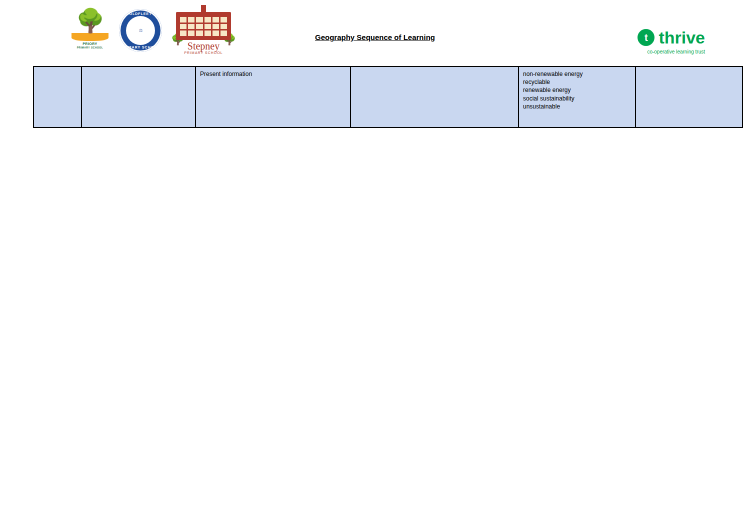🌳
PRIORY
PRIMARY SCHOOL
OLDFLEET
⚖
PRIMARY SCHOOL
🌳
🌳
Stepney
PRIMARY SCHOOL
Geography Sequence of Learning
t
thrive
co-operative learning trust
| | | Present information | | non-renewable energy recyclable renewable energy social sustainability unsustainable | |